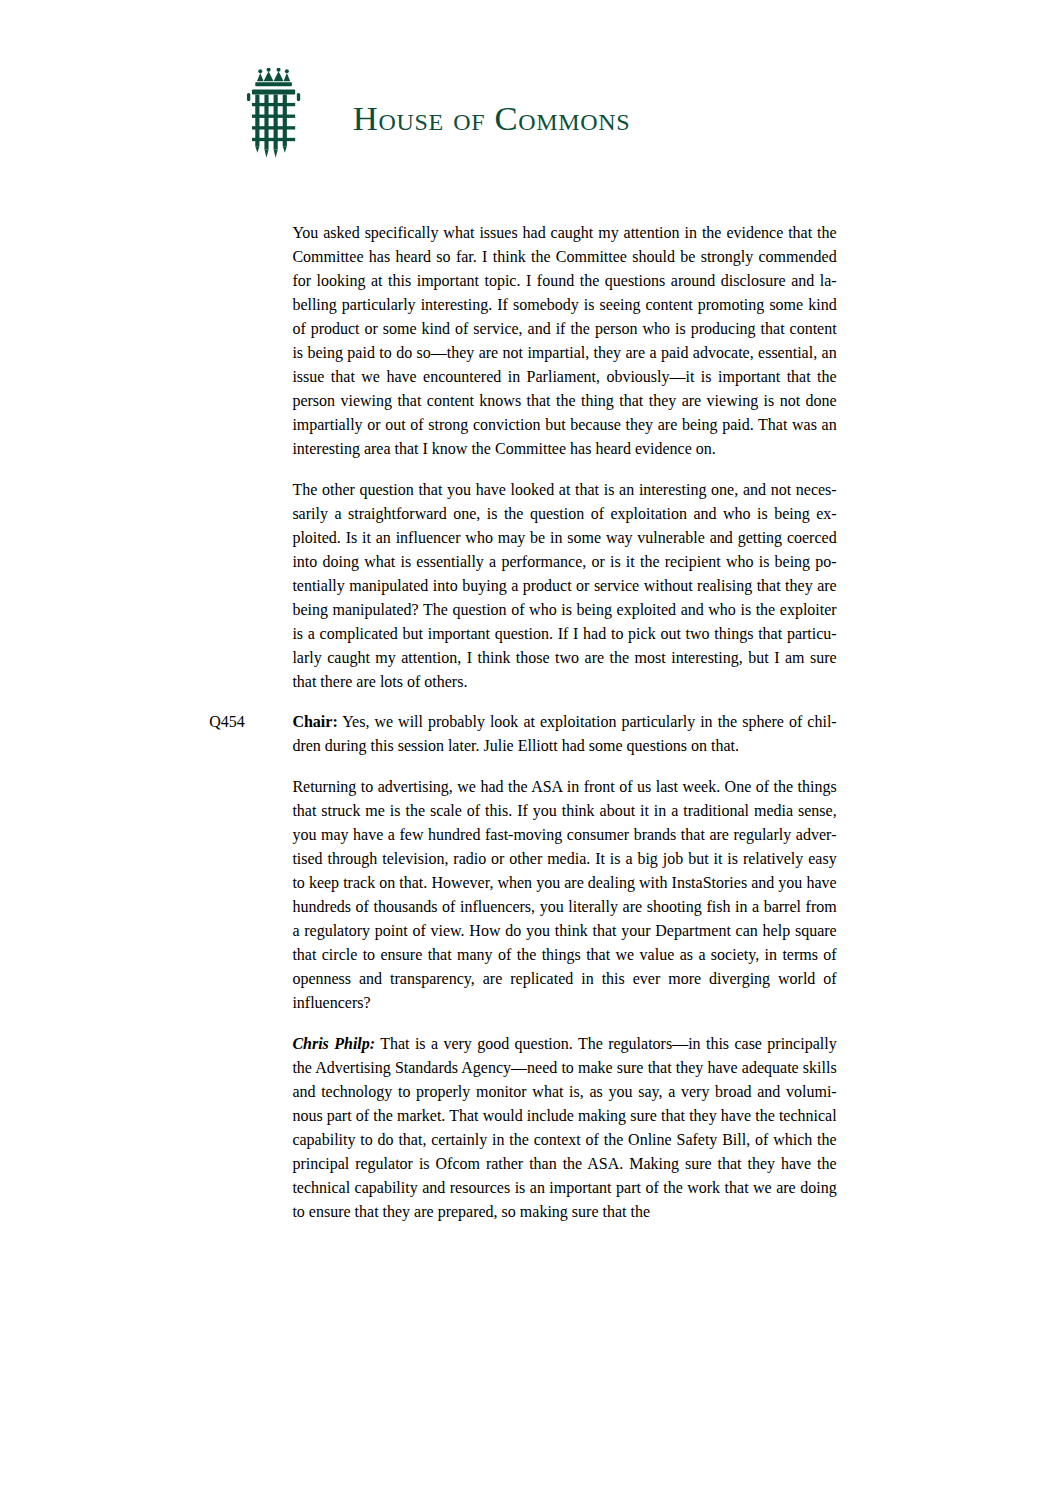House of Commons
You asked specifically what issues had caught my attention in the evidence that the Committee has heard so far. I think the Committee should be strongly commended for looking at this important topic. I found the questions around disclosure and labelling particularly interesting. If somebody is seeing content promoting some kind of product or some kind of service, and if the person who is producing that content is being paid to do so—they are not impartial, they are a paid advocate, essential, an issue that we have encountered in Parliament, obviously—it is important that the person viewing that content knows that the thing that they are viewing is not done impartially or out of strong conviction but because they are being paid. That was an interesting area that I know the Committee has heard evidence on.
The other question that you have looked at that is an interesting one, and not necessarily a straightforward one, is the question of exploitation and who is being exploited. Is it an influencer who may be in some way vulnerable and getting coerced into doing what is essentially a performance, or is it the recipient who is being potentially manipulated into buying a product or service without realising that they are being manipulated? The question of who is being exploited and who is the exploiter is a complicated but important question. If I had to pick out two things that particularly caught my attention, I think those two are the most interesting, but I am sure that there are lots of others.
Q454
Chair: Yes, we will probably look at exploitation particularly in the sphere of children during this session later. Julie Elliott had some questions on that.
Returning to advertising, we had the ASA in front of us last week. One of the things that struck me is the scale of this. If you think about it in a traditional media sense, you may have a few hundred fast-moving consumer brands that are regularly advertised through television, radio or other media. It is a big job but it is relatively easy to keep track on that. However, when you are dealing with InstaStories and you have hundreds of thousands of influencers, you literally are shooting fish in a barrel from a regulatory point of view. How do you think that your Department can help square that circle to ensure that many of the things that we value as a society, in terms of openness and transparency, are replicated in this ever more diverging world of influencers?
Chris Philp: That is a very good question. The regulators—in this case principally the Advertising Standards Agency—need to make sure that they have adequate skills and technology to properly monitor what is, as you say, a very broad and voluminous part of the market. That would include making sure that they have the technical capability to do that, certainly in the context of the Online Safety Bill, of which the principal regulator is Ofcom rather than the ASA. Making sure that they have the technical capability and resources is an important part of the work that we are doing to ensure that they are prepared, so making sure that the